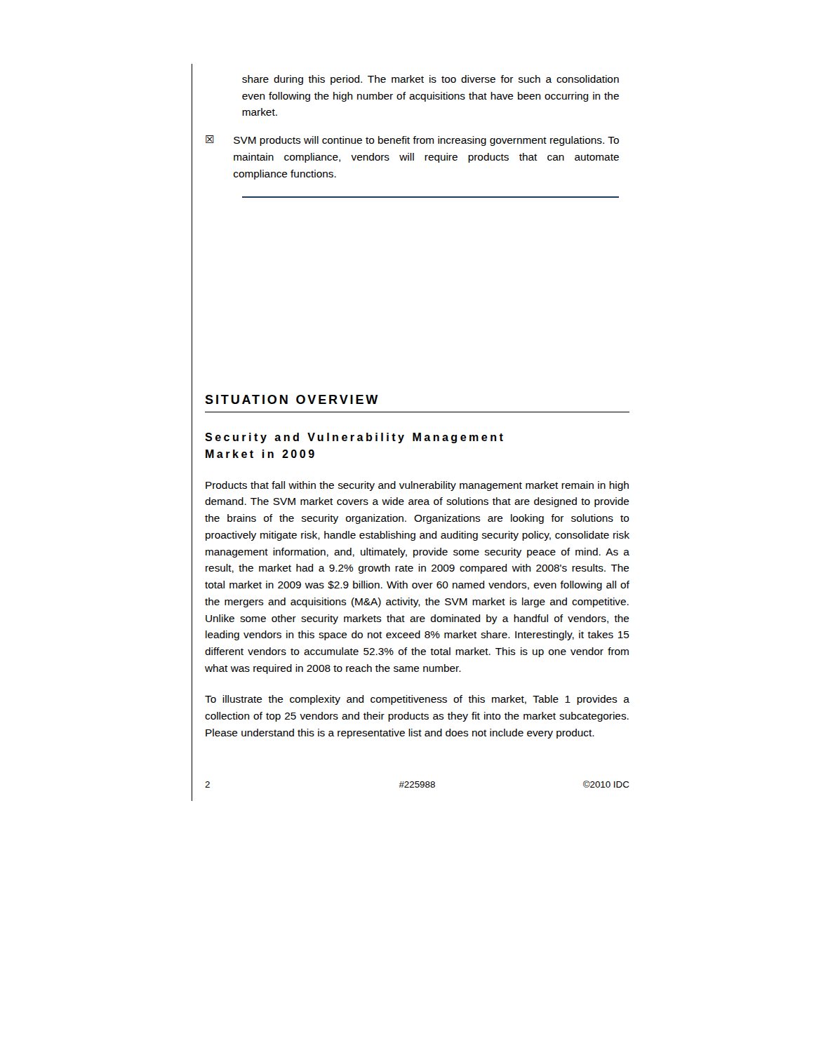share during this period. The market is too diverse for such a consolidation even following the high number of acquisitions that have been occurring in the market.
☒
SVM products will continue to benefit from increasing government regulations. To maintain compliance, vendors will require products that can automate compliance functions.
SITUATION OVERVIEW
Security and Vulnerability Management
Market in 2009
Products that fall within the security and vulnerability management market remain in high demand. The SVM market covers a wide area of solutions that are designed to provide the brains of the security organization. Organizations are looking for solutions to proactively mitigate risk, handle establishing and auditing security policy, consolidate risk management information, and, ultimately, provide some security peace of mind. As a result, the market had a 9.2% growth rate in 2009 compared with 2008's results. The total market in 2009 was $2.9 billion. With over 60 named vendors, even following all of the mergers and acquisitions (M&A) activity, the SVM market is large and competitive. Unlike some other security markets that are dominated by a handful of vendors, the leading vendors in this space do not exceed 8% market share. Interestingly, it takes 15 different vendors to accumulate 52.3% of the total market. This is up one vendor from what was required in 2008 to reach the same number.
To illustrate the complexity and competitiveness of this market, Table 1 provides a collection of top 25 vendors and their products as they fit into the market subcategories. Please understand this is a representative list and does not include every product.
2
#225988
©2010 IDC